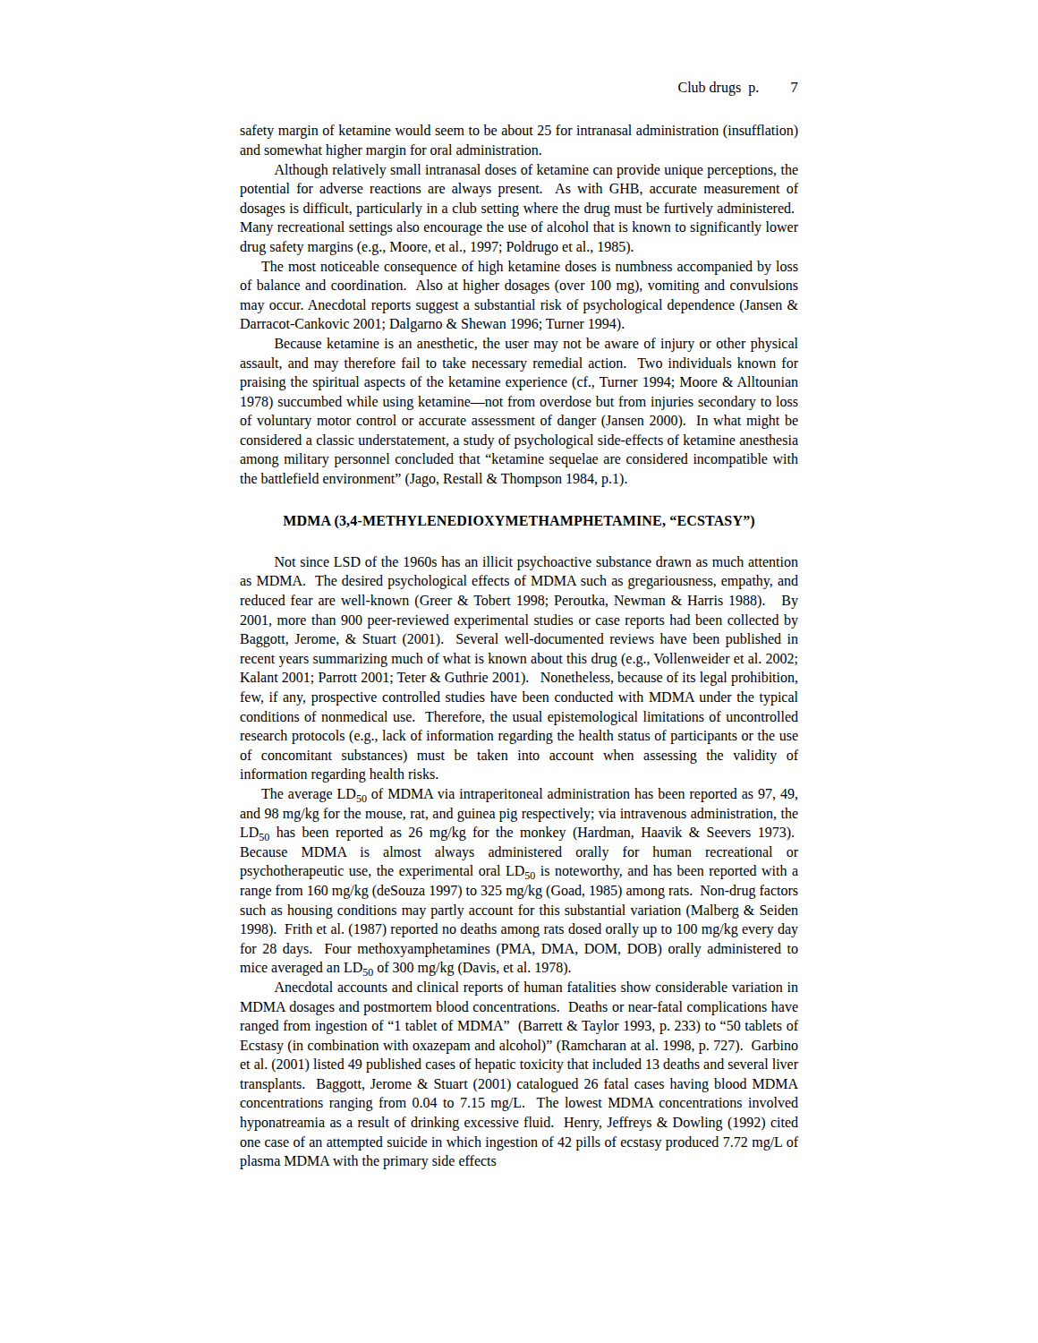Club drugs p. 7
safety margin of ketamine would seem to be about 25 for intranasal administration (insufflation) and somewhat higher margin for oral administration.
Although relatively small intranasal doses of ketamine can provide unique perceptions, the potential for adverse reactions are always present. As with GHB, accurate measurement of dosages is difficult, particularly in a club setting where the drug must be furtively administered. Many recreational settings also encourage the use of alcohol that is known to significantly lower drug safety margins (e.g., Moore, et al., 1997; Poldrugo et al., 1985).
The most noticeable consequence of high ketamine doses is numbness accompanied by loss of balance and coordination. Also at higher dosages (over 100 mg), vomiting and convulsions may occur. Anecdotal reports suggest a substantial risk of psychological dependence (Jansen & Darracot-Cankovic 2001; Dalgarno & Shewan 1996; Turner 1994).
Because ketamine is an anesthetic, the user may not be aware of injury or other physical assault, and may therefore fail to take necessary remedial action. Two individuals known for praising the spiritual aspects of the ketamine experience (cf., Turner 1994; Moore & Alltounian 1978) succumbed while using ketamine—not from overdose but from injuries secondary to loss of voluntary motor control or accurate assessment of danger (Jansen 2000). In what might be considered a classic understatement, a study of psychological side-effects of ketamine anesthesia among military personnel concluded that “ketamine sequelae are considered incompatible with the battlefield environment” (Jago, Restall & Thompson 1984, p.1).
MDMA (3,4-METHYLENEDIOXYMETHAMPHETAMINE, “ECSTASY”)
Not since LSD of the 1960s has an illicit psychoactive substance drawn as much attention as MDMA. The desired psychological effects of MDMA such as gregariousness, empathy, and reduced fear are well-known (Greer & Tobert 1998; Peroutka, Newman & Harris 1988). By 2001, more than 900 peer-reviewed experimental studies or case reports had been collected by Baggott, Jerome, & Stuart (2001). Several well-documented reviews have been published in recent years summarizing much of what is known about this drug (e.g., Vollenweider et al. 2002; Kalant 2001; Parrott 2001; Teter & Guthrie 2001). Nonetheless, because of its legal prohibition, few, if any, prospective controlled studies have been conducted with MDMA under the typical conditions of nonmedical use. Therefore, the usual epistemological limitations of uncontrolled research protocols (e.g., lack of information regarding the health status of participants or the use of concomitant substances) must be taken into account when assessing the validity of information regarding health risks.
The average LD50 of MDMA via intraperitoneal administration has been reported as 97, 49, and 98 mg/kg for the mouse, rat, and guinea pig respectively; via intravenous administration, the LD50 has been reported as 26 mg/kg for the monkey (Hardman, Haavik & Seevers 1973). Because MDMA is almost always administered orally for human recreational or psychotherapeutic use, the experimental oral LD50 is noteworthy, and has been reported with a range from 160 mg/kg (deSouza 1997) to 325 mg/kg (Goad, 1985) among rats. Non-drug factors such as housing conditions may partly account for this substantial variation (Malberg & Seiden 1998). Frith et al. (1987) reported no deaths among rats dosed orally up to 100 mg/kg every day for 28 days. Four methoxyamphetamines (PMA, DMA, DOM, DOB) orally administered to mice averaged an LD50 of 300 mg/kg (Davis, et al. 1978).
Anecdotal accounts and clinical reports of human fatalities show considerable variation in MDMA dosages and postmortem blood concentrations. Deaths or near-fatal complications have ranged from ingestion of “1 tablet of MDMA” (Barrett & Taylor 1993, p. 233) to “50 tablets of Ecstasy (in combination with oxazepam and alcohol)” (Ramcharan at al. 1998, p. 727). Garbino et al. (2001) listed 49 published cases of hepatic toxicity that included 13 deaths and several liver transplants. Baggott, Jerome & Stuart (2001) catalogued 26 fatal cases having blood MDMA concentrations ranging from 0.04 to 7.15 mg/L. The lowest MDMA concentrations involved hyponatreamia as a result of drinking excessive fluid. Henry, Jeffreys & Dowling (1992) cited one case of an attempted suicide in which ingestion of 42 pills of ecstasy produced 7.72 mg/L of plasma MDMA with the primary side effects